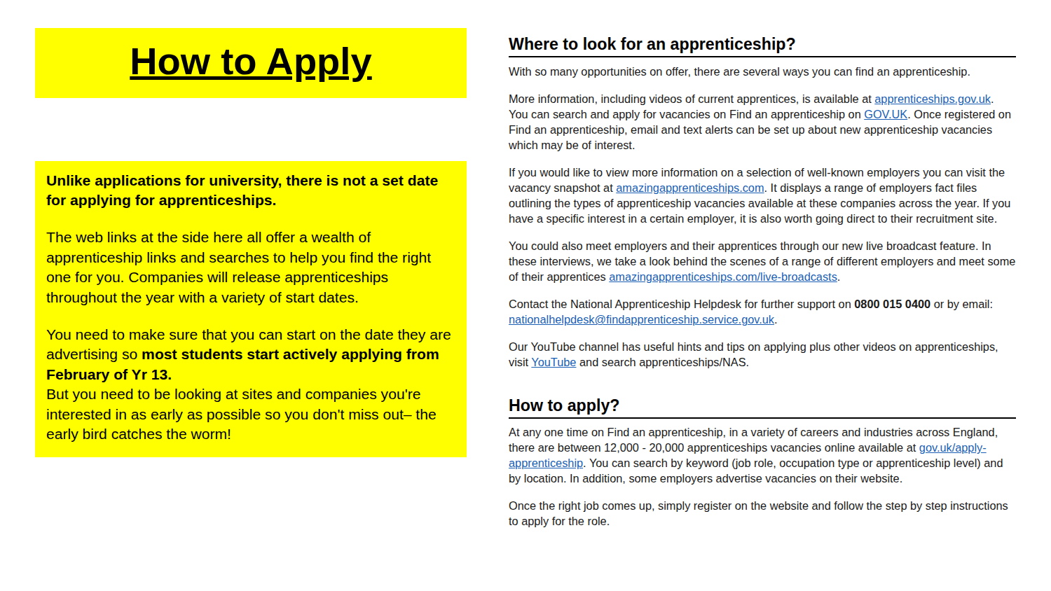How to Apply
Unlike applications for university, there is not a set date for applying for apprenticeships.
The web links at the side here all offer a wealth of apprenticeship links and searches to help you find the right one for you. Companies will release apprenticeships throughout the year with a variety of start dates.
You need to make sure that you can start on the date they are advertising so most students start actively applying from February of Yr 13.
But you need to be looking at sites and companies you're interested in as early as possible so you don't miss out– the early bird catches the worm!
Where to look for an apprenticeship?
With so many opportunities on offer, there are several ways you can find an apprenticeship.
More information, including videos of current apprentices, is available at apprenticeships.gov.uk. You can search and apply for vacancies on Find an apprenticeship on GOV.UK. Once registered on Find an apprenticeship, email and text alerts can be set up about new apprenticeship vacancies which may be of interest.
If you would like to view more information on a selection of well-known employers you can visit the vacancy snapshot at amazingapprenticeships.com. It displays a range of employers fact files outlining the types of apprenticeship vacancies available at these companies across the year. If you have a specific interest in a certain employer, it is also worth going direct to their recruitment site.
You could also meet employers and their apprentices through our new live broadcast feature. In these interviews, we take a look behind the scenes of a range of different employers and meet some of their apprentices amazingapprenticeships.com/live-broadcasts.
Contact the National Apprenticeship Helpdesk for further support on 0800 015 0400 or by email: nationalhelpdesk@findapprenticeship.service.gov.uk.
Our YouTube channel has useful hints and tips on applying plus other videos on apprenticeships, visit YouTube and search apprenticeships/NAS.
How to apply?
At any one time on Find an apprenticeship, in a variety of careers and industries across England, there are between 12,000 - 20,000 apprenticeships vacancies online available at gov.uk/apply-apprenticeship. You can search by keyword (job role, occupation type or apprenticeship level) and by location. In addition, some employers advertise vacancies on their website.
Once the right job comes up, simply register on the website and follow the step by step instructions to apply for the role.